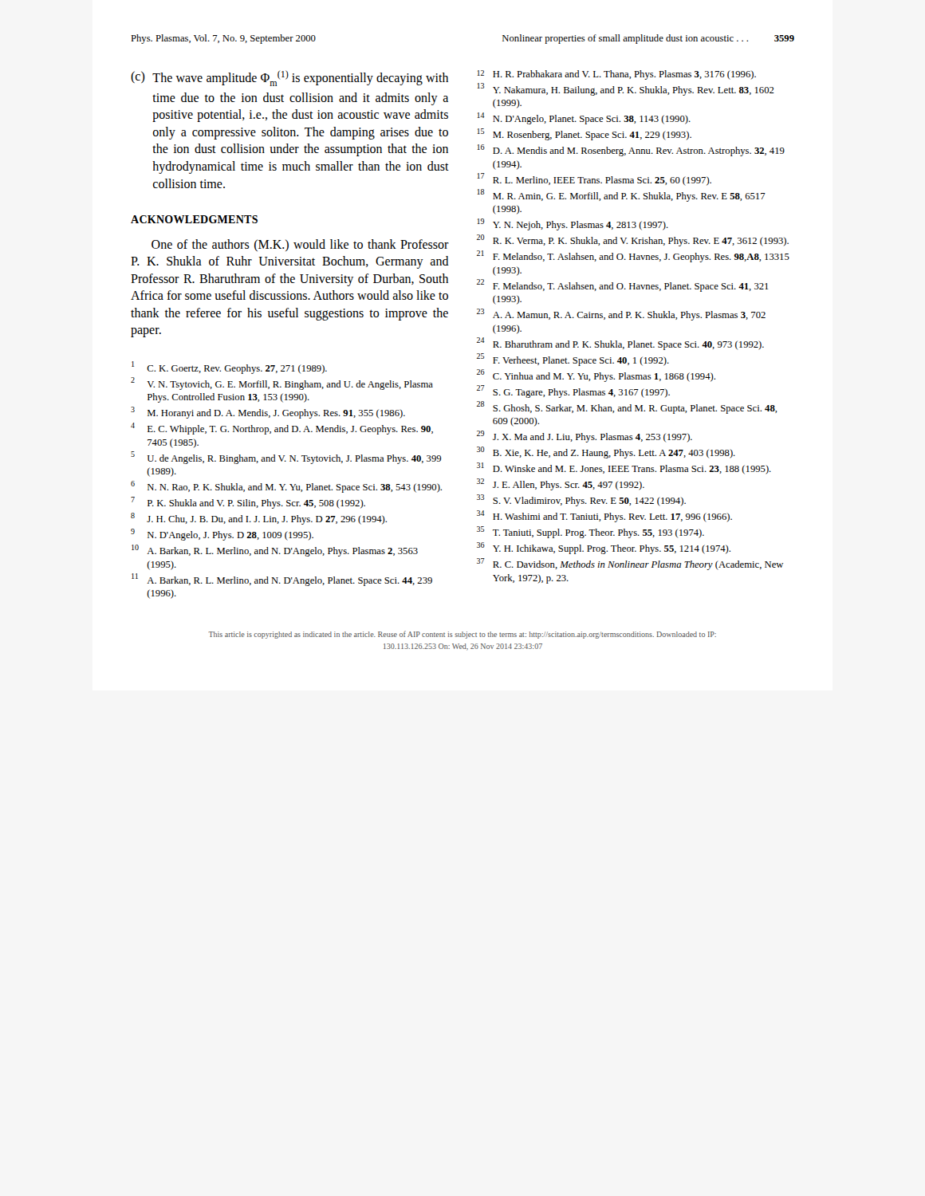Phys. Plasmas, Vol. 7, No. 9, September 2000
Nonlinear properties of small amplitude dust ion acoustic . . .
3599
(c)
The wave amplitude Φm(1) is exponentially decaying with time due to the ion dust collision and it admits only a positive potential, i.e., the dust ion acoustic wave admits only a compressive soliton. The damping arises due to the ion dust collision under the assumption that the ion hydrodynamical time is much smaller than the ion dust collision time.
ACKNOWLEDGMENTS
One of the authors (M.K.) would like to thank Professor P. K. Shukla of Ruhr Universitat Bochum, Germany and Professor R. Bharuthram of the University of Durban, South Africa for some useful discussions. Authors would also like to thank the referee for his useful suggestions to improve the paper.
1 C. K. Goertz, Rev. Geophys. 27, 271 (1989).
2 V. N. Tsytovich, G. E. Morfill, R. Bingham, and U. de Angelis, Plasma Phys. Controlled Fusion 13, 153 (1990).
3 M. Horanyi and D. A. Mendis, J. Geophys. Res. 91, 355 (1986).
4 E. C. Whipple, T. G. Northrop, and D. A. Mendis, J. Geophys. Res. 90, 7405 (1985).
5 U. de Angelis, R. Bingham, and V. N. Tsytovich, J. Plasma Phys. 40, 399 (1989).
6 N. N. Rao, P. K. Shukla, and M. Y. Yu, Planet. Space Sci. 38, 543 (1990).
7 P. K. Shukla and V. P. Silin, Phys. Scr. 45, 508 (1992).
8 J. H. Chu, J. B. Du, and I. J. Lin, J. Phys. D 27, 296 (1994).
9 N. D'Angelo, J. Phys. D 28, 1009 (1995).
10 A. Barkan, R. L. Merlino, and N. D'Angelo, Phys. Plasmas 2, 3563 (1995).
11 A. Barkan, R. L. Merlino, and N. D'Angelo, Planet. Space Sci. 44, 239 (1996).
12 H. R. Prabhakara and V. L. Thana, Phys. Plasmas 3, 3176 (1996).
13 Y. Nakamura, H. Bailung, and P. K. Shukla, Phys. Rev. Lett. 83, 1602 (1999).
14 N. D'Angelo, Planet. Space Sci. 38, 1143 (1990).
15 M. Rosenberg, Planet. Space Sci. 41, 229 (1993).
16 D. A. Mendis and M. Rosenberg, Annu. Rev. Astron. Astrophys. 32, 419 (1994).
17 R. L. Merlino, IEEE Trans. Plasma Sci. 25, 60 (1997).
18 M. R. Amin, G. E. Morfill, and P. K. Shukla, Phys. Rev. E 58, 6517 (1998).
19 Y. N. Nejoh, Phys. Plasmas 4, 2813 (1997).
20 R. K. Verma, P. K. Shukla, and V. Krishan, Phys. Rev. E 47, 3612 (1993).
21 F. Melandso, T. Aslahsen, and O. Havnes, J. Geophys. Res. 98,A8, 13315 (1993).
22 F. Melandso, T. Aslahsen, and O. Havnes, Planet. Space Sci. 41, 321 (1993).
23 A. A. Mamun, R. A. Cairns, and P. K. Shukla, Phys. Plasmas 3, 702 (1996).
24 R. Bharuthram and P. K. Shukla, Planet. Space Sci. 40, 973 (1992).
25 F. Verheest, Planet. Space Sci. 40, 1 (1992).
26 C. Yinhua and M. Y. Yu, Phys. Plasmas 1, 1868 (1994).
27 S. G. Tagare, Phys. Plasmas 4, 3167 (1997).
28 S. Ghosh, S. Sarkar, M. Khan, and M. R. Gupta, Planet. Space Sci. 48, 609 (2000).
29 J. X. Ma and J. Liu, Phys. Plasmas 4, 253 (1997).
30 B. Xie, K. He, and Z. Haung, Phys. Lett. A 247, 403 (1998).
31 D. Winske and M. E. Jones, IEEE Trans. Plasma Sci. 23, 188 (1995).
32 J. E. Allen, Phys. Scr. 45, 497 (1992).
33 S. V. Vladimirov, Phys. Rev. E 50, 1422 (1994).
34 H. Washimi and T. Taniuti, Phys. Rev. Lett. 17, 996 (1966).
35 T. Taniuti, Suppl. Prog. Theor. Phys. 55, 193 (1974).
36 Y. H. Ichikawa, Suppl. Prog. Theor. Phys. 55, 1214 (1974).
37 R. C. Davidson, Methods in Nonlinear Plasma Theory (Academic, New York, 1972), p. 23.
This article is copyrighted as indicated in the article. Reuse of AIP content is subject to the terms at: http://scitation.aip.org/termsconditions. Downloaded to IP:
130.113.126.253 On: Wed, 26 Nov 2014 23:43:07